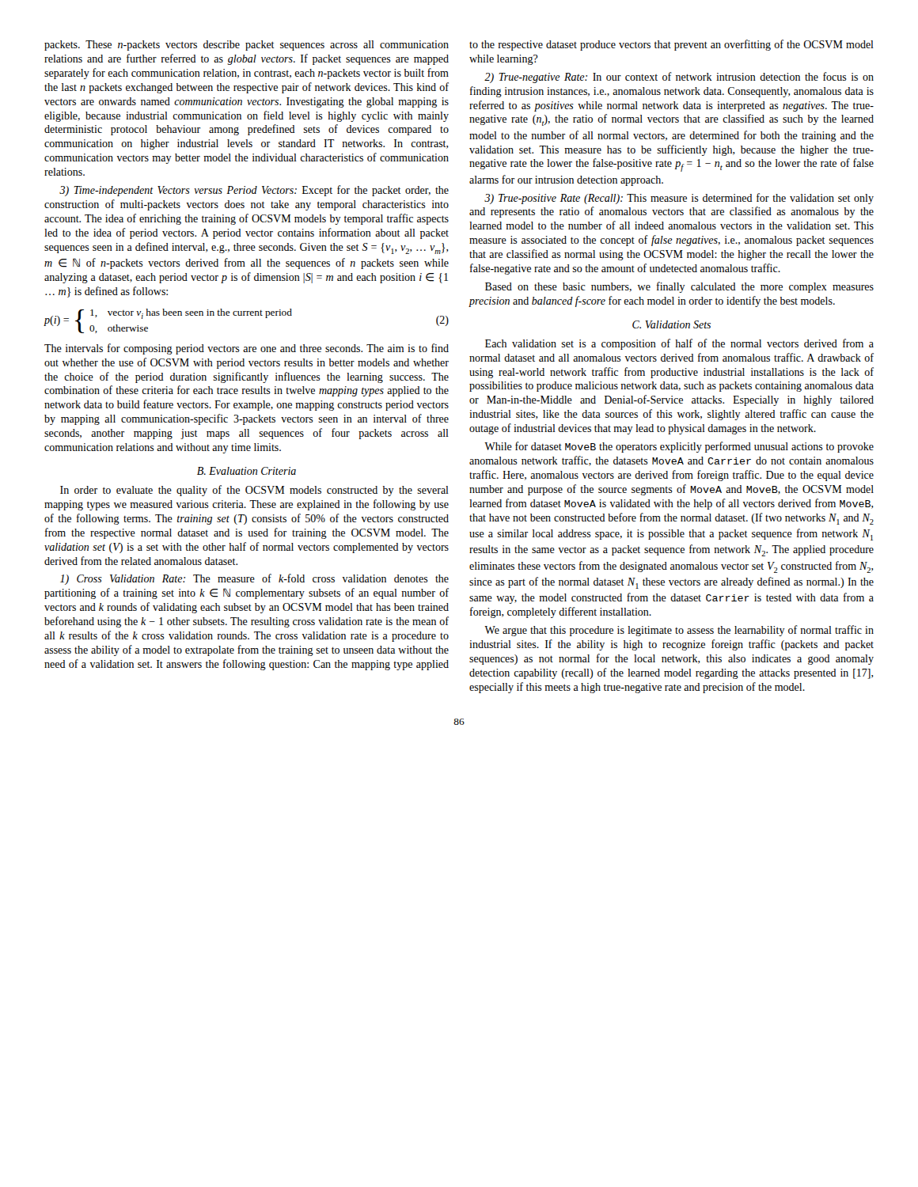packets. These n-packets vectors describe packet sequences across all communication relations and are further referred to as global vectors. If packet sequences are mapped separately for each communication relation, in contrast, each n-packets vector is built from the last n packets exchanged between the respective pair of network devices. This kind of vectors are onwards named communication vectors. Investigating the global mapping is eligible, because industrial communication on field level is highly cyclic with mainly deterministic protocol behaviour among predefined sets of devices compared to communication on higher industrial levels or standard IT networks. In contrast, communication vectors may better model the individual characteristics of communication relations.
3) Time-independent Vectors versus Period Vectors: Except for the packet order, the construction of multi-packets vectors does not take any temporal characteristics into account. The idea of enriching the training of OCSVM models by temporal traffic aspects led to the idea of period vectors. A period vector contains information about all packet sequences seen in a defined interval, e.g., three seconds. Given the set S = {v1, v2, … vm}, m ∈ ℕ of n-packets vectors derived from all the sequences of n packets seen while analyzing a dataset, each period vector p is of dimension |S| = m and each position i ∈ {1 … m} is defined as follows:
p(i) = { 1, vector vi has been seen in the current period 0, otherwise
(2)
The intervals for composing period vectors are one and three seconds. The aim is to find out whether the use of OCSVM with period vectors results in better models and whether the choice of the period duration significantly influences the learning success. The combination of these criteria for each trace results in twelve mapping types applied to the network data to build feature vectors. For example, one mapping constructs period vectors by mapping all communication-specific 3-packets vectors seen in an interval of three seconds, another mapping just maps all sequences of four packets across all communication relations and without any time limits.
B. Evaluation Criteria
In order to evaluate the quality of the OCSVM models constructed by the several mapping types we measured various criteria. These are explained in the following by use of the following terms. The training set (T) consists of 50% of the vectors constructed from the respective normal dataset and is used for training the OCSVM model. The validation set (V) is a set with the other half of normal vectors complemented by vectors derived from the related anomalous dataset.
1) Cross Validation Rate: The measure of k-fold cross validation denotes the partitioning of a training set into k ∈ ℕ complementary subsets of an equal number of vectors and k rounds of validating each subset by an OCSVM model that has been trained beforehand using the k − 1 other subsets. The resulting cross validation rate is the mean of all k results of the k cross validation rounds. The cross validation rate is a procedure to assess the ability of a model to extrapolate from the training set to unseen data without the need of a validation set. It answers the following question: Can the mapping type applied to the respective dataset produce vectors that prevent an overfitting of the OCSVM model while learning?
2) True-negative Rate: In our context of network intrusion detection the focus is on finding intrusion instances, i.e., anomalous network data. Consequently, anomalous data is referred to as positives while normal network data is interpreted as negatives. The true-negative rate (nt), the ratio of normal vectors that are classified as such by the learned model to the number of all normal vectors, are determined for both the training and the validation set. This measure has to be sufficiently high, because the higher the true-negative rate the lower the false-positive rate pf = 1 − nt and so the lower the rate of false alarms for our intrusion detection approach.
3) True-positive Rate (Recall): This measure is determined for the validation set only and represents the ratio of anomalous vectors that are classified as anomalous by the learned model to the number of all indeed anomalous vectors in the validation set. This measure is associated to the concept of false negatives, i.e., anomalous packet sequences that are classified as normal using the OCSVM model: the higher the recall the lower the false-negative rate and so the amount of undetected anomalous traffic.
Based on these basic numbers, we finally calculated the more complex measures precision and balanced f-score for each model in order to identify the best models.
C. Validation Sets
Each validation set is a composition of half of the normal vectors derived from a normal dataset and all anomalous vectors derived from anomalous traffic. A drawback of using real-world network traffic from productive industrial installations is the lack of possibilities to produce malicious network data, such as packets containing anomalous data or Man-in-the-Middle and Denial-of-Service attacks. Especially in highly tailored industrial sites, like the data sources of this work, slightly altered traffic can cause the outage of industrial devices that may lead to physical damages in the network.
While for dataset MoveB the operators explicitly performed unusual actions to provoke anomalous network traffic, the datasets MoveA and Carrier do not contain anomalous traffic. Here, anomalous vectors are derived from foreign traffic. Due to the equal device number and purpose of the source segments of MoveA and MoveB, the OCSVM model learned from dataset MoveA is validated with the help of all vectors derived from MoveB, that have not been constructed before from the normal dataset. (If two networks N1 and N2 use a similar local address space, it is possible that a packet sequence from network N1 results in the same vector as a packet sequence from network N2. The applied procedure eliminates these vectors from the designated anomalous vector set V2 constructed from N2, since as part of the normal dataset N1 these vectors are already defined as normal.) In the same way, the model constructed from the dataset Carrier is tested with data from a foreign, completely different installation.
We argue that this procedure is legitimate to assess the learnability of normal traffic in industrial sites. If the ability is high to recognize foreign traffic (packets and packet sequences) as not normal for the local network, this also indicates a good anomaly detection capability (recall) of the learned model regarding the attacks presented in [17], especially if this meets a high true-negative rate and precision of the model.
86